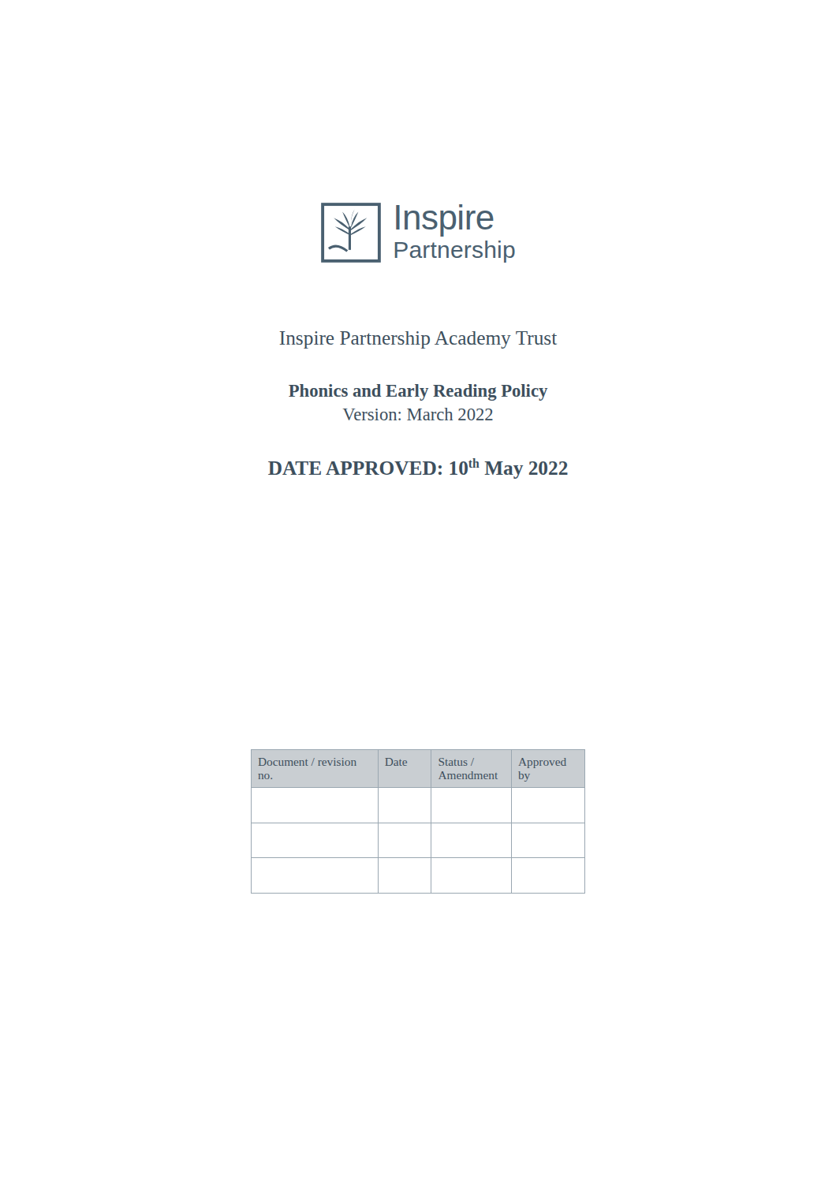Inspire
Partnership
Inspire Partnership Academy Trust
Phonics and Early Reading Policy
Version: March 2022
DATE APPROVED: 10th May 2022
| Document / revision no. | Date | Status / Amendment | Approved by |
| --- | --- | --- | --- |